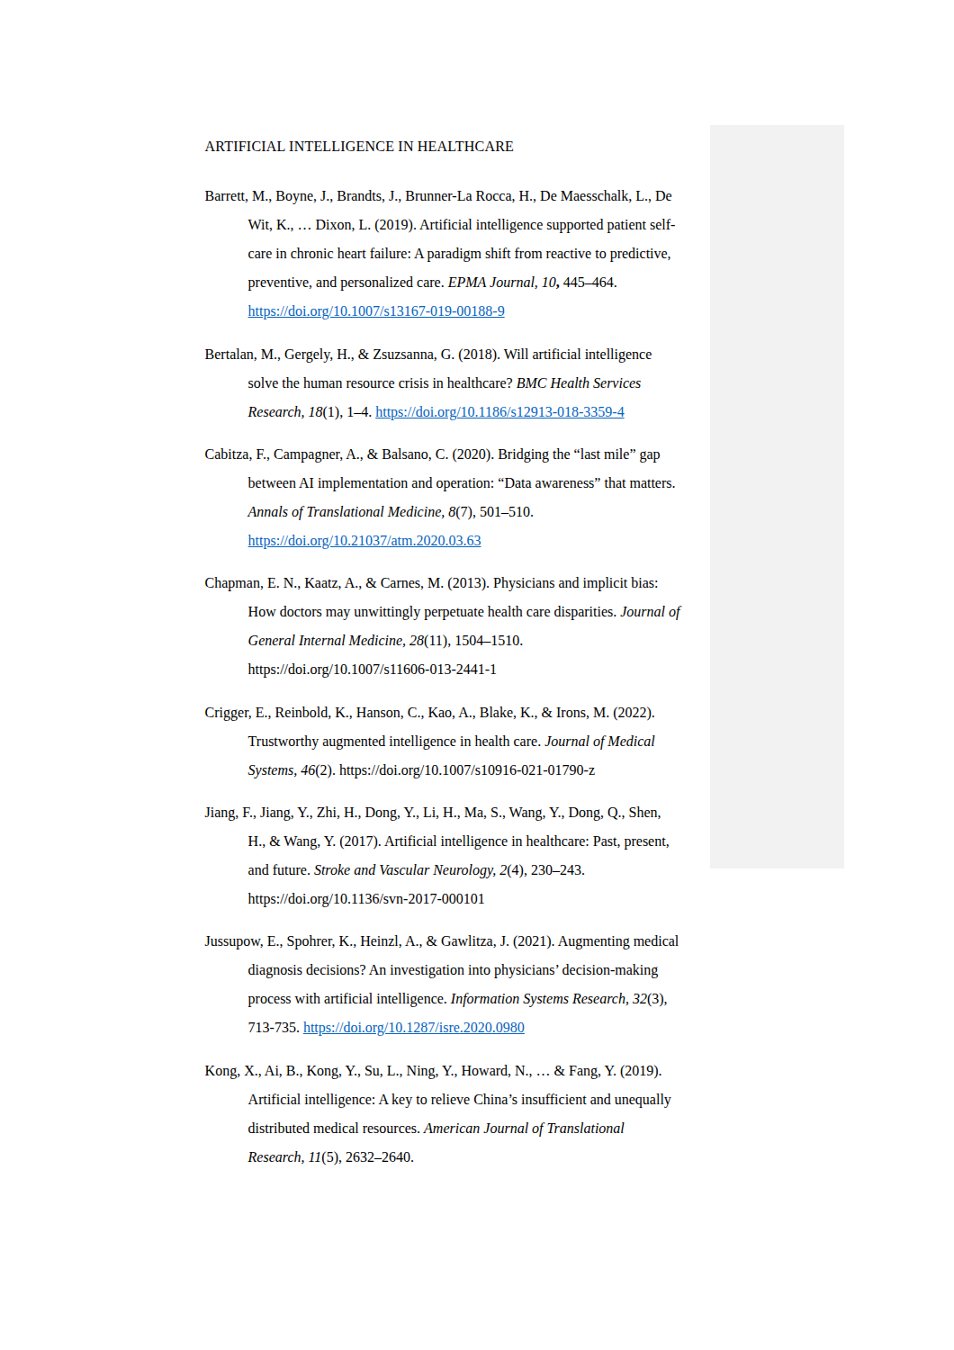ARTIFICIAL INTELLIGENCE IN HEALTHCARE
Barrett, M., Boyne, J., Brandts, J., Brunner-La Rocca, H., De Maesschalk, L., De Wit, K., … Dixon, L. (2019). Artificial intelligence supported patient self-care in chronic heart failure: A paradigm shift from reactive to predictive, preventive, and personalized care. EPMA Journal, 10, 445–464. https://doi.org/10.1007/s13167-019-00188-9
Bertalan, M., Gergely, H., & Zsuzsanna, G. (2018). Will artificial intelligence solve the human resource crisis in healthcare? BMC Health Services Research, 18(1), 1–4. https://doi.org/10.1186/s12913-018-3359-4
Cabitza, F., Campagner, A., & Balsano, C. (2020). Bridging the “last mile” gap between AI implementation and operation: “Data awareness” that matters. Annals of Translational Medicine, 8(7), 501–510. https://doi.org/10.21037/atm.2020.03.63
Chapman, E. N., Kaatz, A., & Carnes, M. (2013). Physicians and implicit bias: How doctors may unwittingly perpetuate health care disparities. Journal of General Internal Medicine, 28(11), 1504–1510. https://doi.org/10.1007/s11606-013-2441-1
Crigger, E., Reinbold, K., Hanson, C., Kao, A., Blake, K., & Irons, M. (2022). Trustworthy augmented intelligence in health care. Journal of Medical Systems, 46(2). https://doi.org/10.1007/s10916-021-01790-z
Jiang, F., Jiang, Y., Zhi, H., Dong, Y., Li, H., Ma, S., Wang, Y., Dong, Q., Shen, H., & Wang, Y. (2017). Artificial intelligence in healthcare: Past, present, and future. Stroke and Vascular Neurology, 2(4), 230–243. https://doi.org/10.1136/svn-2017-000101
Jussupow, E., Spohrer, K., Heinzl, A., & Gawlitza, J. (2021). Augmenting medical diagnosis decisions? An investigation into physicians’ decision-making process with artificial intelligence. Information Systems Research, 32(3), 713-735. https://doi.org/10.1287/isre.2020.0980
Kong, X., Ai, B., Kong, Y., Su, L., Ning, Y., Howard, N., … & Fang, Y. (2019). Artificial intelligence: A key to relieve China’s insufficient and unequally distributed medical resources. American Journal of Translational Research, 11(5), 2632–2640.